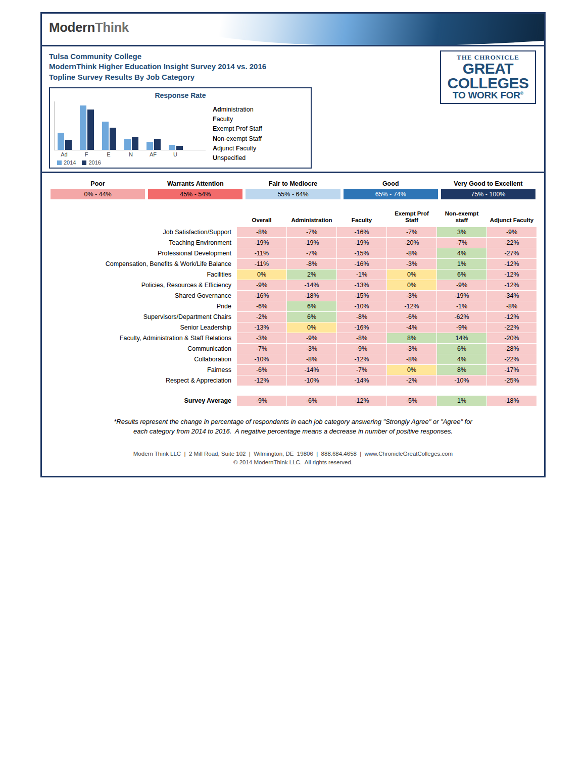ModernThink
Tulsa Community College
ModernThink Higher Education Insight Survey 2014 vs. 2016
Topline Survey Results By Job Category
THE CHRONICLE
GREAT
COLLEGES
TO WORK FOR®
Response Rate
Ad FENAF U
2014 2016
Administration
Faculty
Exempt Prof Staff
Non-exempt Staff
Adjunct Faculty
Unspecified
Poor
0% - 44%
Warrants Attention
45% - 54%
Fair to Mediocre
55% - 64%
Good
65% - 74%
Very Good to Excellent
75% - 100%
| | Overall | Administration | Faculty | Exempt Prof Staff | Non-exempt staff | Adjunct Faculty |
| --- | --- | --- | --- | --- | --- | --- |
| Job Satisfaction/Support | -8% | -7% | -16% | -7% | 3% | -9% |
| Teaching Environment | -19% | -19% | -19% | -20% | -7% | -22% |
| Professional Development | -11% | -7% | -15% | -8% | 4% | -27% |
| Compensation, Benefits & Work/Life Balance | -11% | -8% | -16% | -3% | 1% | -12% |
| Facilities | 0% | 2% | -1% | 0% | 6% | -12% |
| Policies, Resources & Efficiency | -9% | -14% | -13% | 0% | -9% | -12% |
| Shared Governance | -16% | -18% | -15% | -3% | -19% | -34% |
| Pride | -6% | 6% | -10% | -12% | -1% | -8% |
| Supervisors/Department Chairs | -2% | 6% | -8% | -6% | -62% | -12% |
| Senior Leadership | -13% | 0% | -16% | -4% | -9% | -22% |
| Faculty, Administration & Staff Relations | -3% | -9% | -8% | 8% | 14% | -20% |
| Communication | -7% | -3% | -9% | -3% | 6% | -28% |
| Collaboration | -10% | -8% | -12% | -8% | 4% | -22% |
| Fairness | -6% | -14% | -7% | 0% | 8% | -17% |
| Respect & Appreciation | -12% | -10% | -14% | -2% | -10% | -25% |
| Survey Average | -9% | -6% | -12% | -5% | 1% | -18% |
*Results represent the change in percentage of respondents in each job category answering "Strongly Agree" or "Agree" for each category from 2014 to 2016. A negative percentage means a decrease in number of positive responses.
Modern Think LLC | 2 Mill Road, Suite 102 | Wilmington, DE 19806 | 888.684.4658 | www.ChronicleGreatColleges.com
© 2014 ModernThink LLC. All rights reserved.